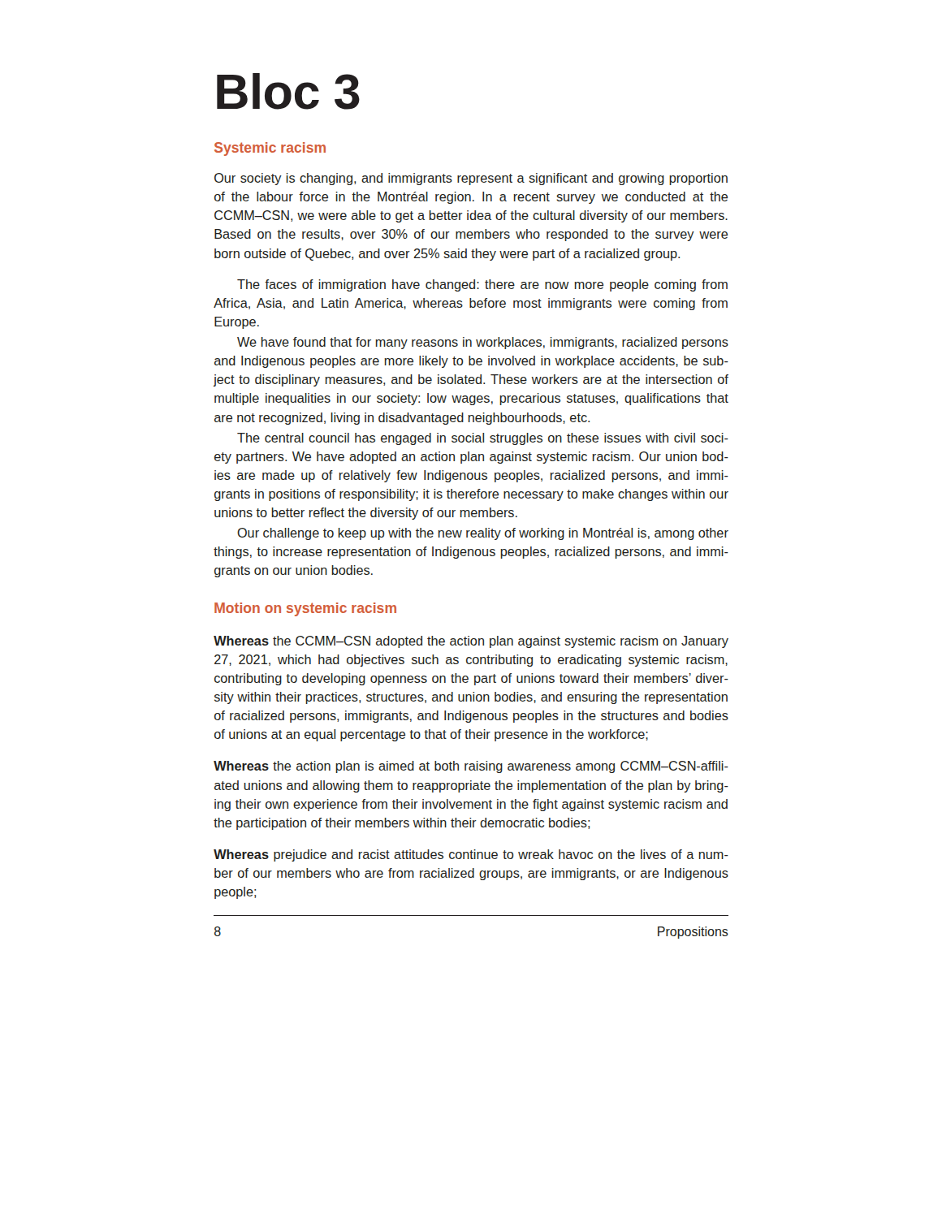Bloc 3
Systemic racism
Our society is changing, and immigrants represent a significant and growing proportion of the labour force in the Montréal region. In a recent survey we conducted at the CCMM–CSN, we were able to get a better idea of the cultural diversity of our members. Based on the results, over 30% of our members who responded to the survey were born outside of Quebec, and over 25% said they were part of a racialized group.
The faces of immigration have changed: there are now more people coming from Africa, Asia, and Latin America, whereas before most immigrants were coming from Europe.
We have found that for many reasons in workplaces, immigrants, racialized persons and Indigenous peoples are more likely to be involved in workplace accidents, be subject to disciplinary measures, and be isolated. These workers are at the intersection of multiple inequalities in our society: low wages, precarious statuses, qualifications that are not recognized, living in disadvantaged neighbourhoods, etc.
The central council has engaged in social struggles on these issues with civil society partners. We have adopted an action plan against systemic racism. Our union bodies are made up of relatively few Indigenous peoples, racialized persons, and immigrants in positions of responsibility; it is therefore necessary to make changes within our unions to better reflect the diversity of our members.
Our challenge to keep up with the new reality of working in Montréal is, among other things, to increase representation of Indigenous peoples, racialized persons, and immigrants on our union bodies.
Motion on systemic racism
Whereas the CCMM–CSN adopted the action plan against systemic racism on January 27, 2021, which had objectives such as contributing to eradicating systemic racism, contributing to developing openness on the part of unions toward their members’ diversity within their practices, structures, and union bodies, and ensuring the representation of racialized persons, immigrants, and Indigenous peoples in the structures and bodies of unions at an equal percentage to that of their presence in the workforce;
Whereas the action plan is aimed at both raising awareness among CCMM–CSN-affiliated unions and allowing them to reappropriate the implementation of the plan by bringing their own experience from their involvement in the fight against systemic racism and the participation of their members within their democratic bodies;
Whereas prejudice and racist attitudes continue to wreak havoc on the lives of a number of our members who are from racialized groups, are immigrants, or are Indigenous people;
8 Propositions